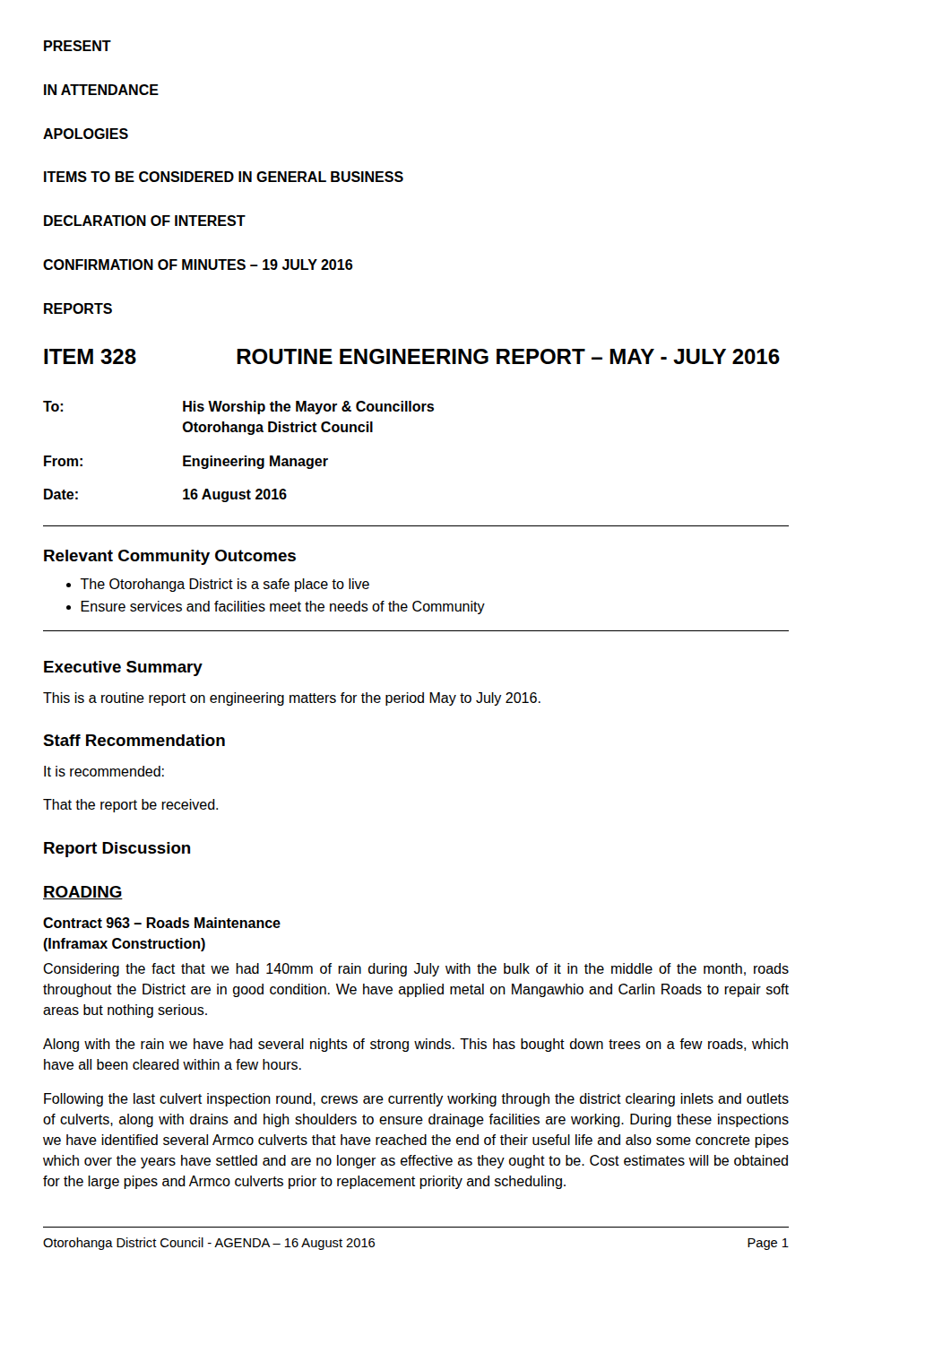PRESENT
IN ATTENDANCE
APOLOGIES
ITEMS TO BE CONSIDERED IN GENERAL BUSINESS
DECLARATION OF INTEREST
CONFIRMATION OF MINUTES – 19 JULY 2016
REPORTS
ITEM 328
ROUTINE ENGINEERING REPORT – MAY - JULY 2016
To:
His Worship the Mayor & Councillors
Otorohanga District Council
From:
Engineering Manager
Date:
16 August 2016
Relevant Community Outcomes
The Otorohanga District is a safe place to live
Ensure services and facilities meet the needs of the Community
Executive Summary
This is a routine report on engineering matters for the period May to July 2016.
Staff Recommendation
It is recommended:
That the report be received.
Report Discussion
ROADING
Contract 963 – Roads Maintenance
(Inframax Construction)
Considering the fact that we had 140mm of rain during July with the bulk of it in the middle of the month, roads throughout the District are in good condition. We have applied metal on Mangawhio and Carlin Roads to repair soft areas but nothing serious.
Along with the rain we have had several nights of strong winds. This has bought down trees on a few roads, which have all been cleared within a few hours.
Following the last culvert inspection round, crews are currently working through the district clearing inlets and outlets of culverts, along with drains and high shoulders to ensure drainage facilities are working. During these inspections we have identified several Armco culverts that have reached the end of their useful life and also some concrete pipes which over the years have settled and are no longer as effective as they ought to be. Cost estimates will be obtained for the large pipes and Armco culverts prior to replacement priority and scheduling.
Otorohanga District Council - AGENDA – 16 August 2016
Page 1